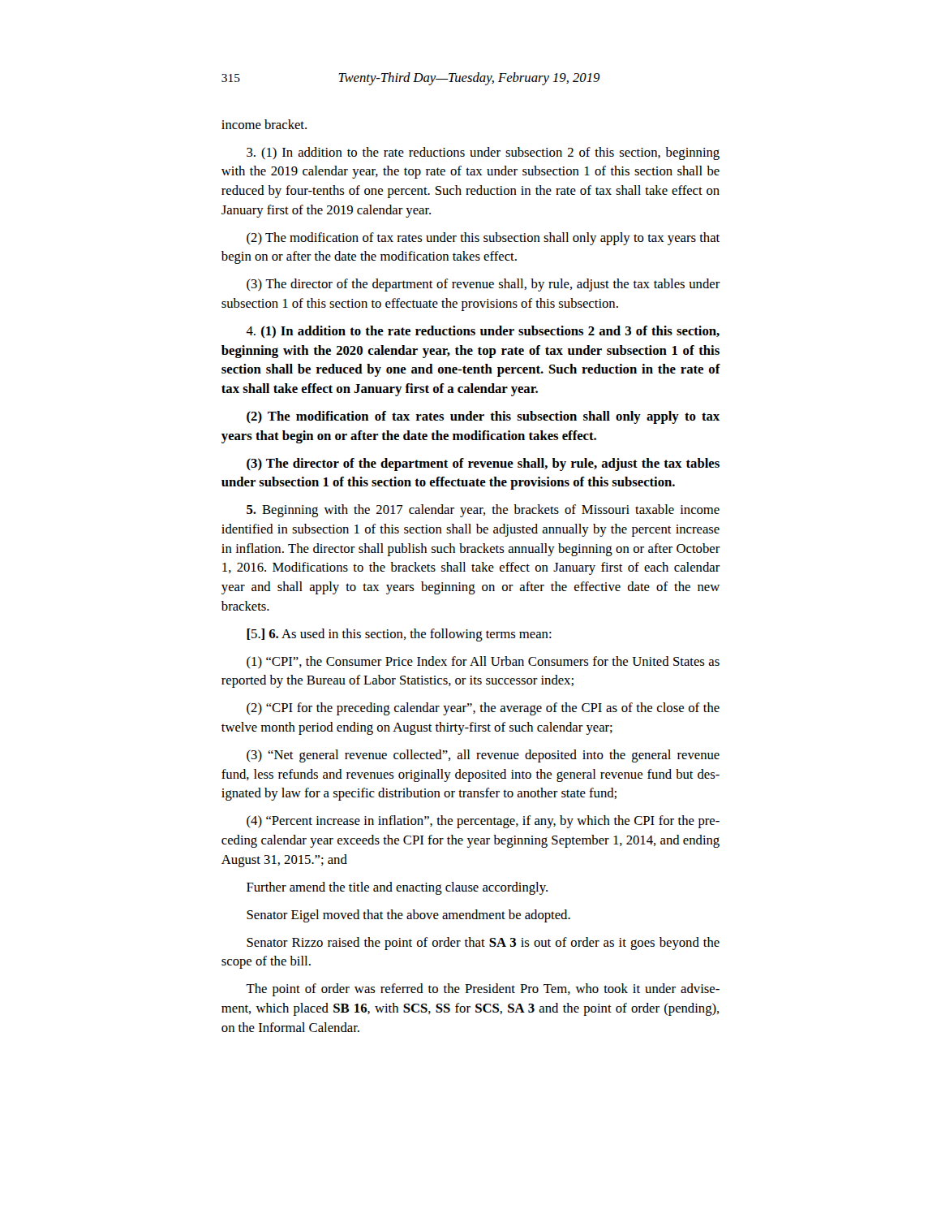315
Twenty-Third Day—Tuesday, February 19, 2019
income bracket.
3. (1) In addition to the rate reductions under subsection 2 of this section, beginning with the 2019 calendar year, the top rate of tax under subsection 1 of this section shall be reduced by four-tenths of one percent. Such reduction in the rate of tax shall take effect on January first of the 2019 calendar year.
(2) The modification of tax rates under this subsection shall only apply to tax years that begin on or after the date the modification takes effect.
(3) The director of the department of revenue shall, by rule, adjust the tax tables under subsection 1 of this section to effectuate the provisions of this subsection.
4. (1) In addition to the rate reductions under subsections 2 and 3 of this section, beginning with the 2020 calendar year, the top rate of tax under subsection 1 of this section shall be reduced by one and one-tenth percent. Such reduction in the rate of tax shall take effect on January first of a calendar year.
(2) The modification of tax rates under this subsection shall only apply to tax years that begin on or after the date the modification takes effect.
(3) The director of the department of revenue shall, by rule, adjust the tax tables under subsection 1 of this section to effectuate the provisions of this subsection.
5. Beginning with the 2017 calendar year, the brackets of Missouri taxable income identified in subsection 1 of this section shall be adjusted annually by the percent increase in inflation. The director shall publish such brackets annually beginning on or after October 1, 2016. Modifications to the brackets shall take effect on January first of each calendar year and shall apply to tax years beginning on or after the effective date of the new brackets.
[5.] 6. As used in this section, the following terms mean:
(1) “CPI”, the Consumer Price Index for All Urban Consumers for the United States as reported by the Bureau of Labor Statistics, or its successor index;
(2) “CPI for the preceding calendar year”, the average of the CPI as of the close of the twelve month period ending on August thirty-first of such calendar year;
(3) “Net general revenue collected”, all revenue deposited into the general revenue fund, less refunds and revenues originally deposited into the general revenue fund but designated by law for a specific distribution or transfer to another state fund;
(4) “Percent increase in inflation”, the percentage, if any, by which the CPI for the preceding calendar year exceeds the CPI for the year beginning September 1, 2014, and ending August 31, 2015.”; and
Further amend the title and enacting clause accordingly.
Senator Eigel moved that the above amendment be adopted.
Senator Rizzo raised the point of order that SA 3 is out of order as it goes beyond the scope of the bill.
The point of order was referred to the President Pro Tem, who took it under advisement, which placed SB 16, with SCS, SS for SCS, SA 3 and the point of order (pending), on the Informal Calendar.